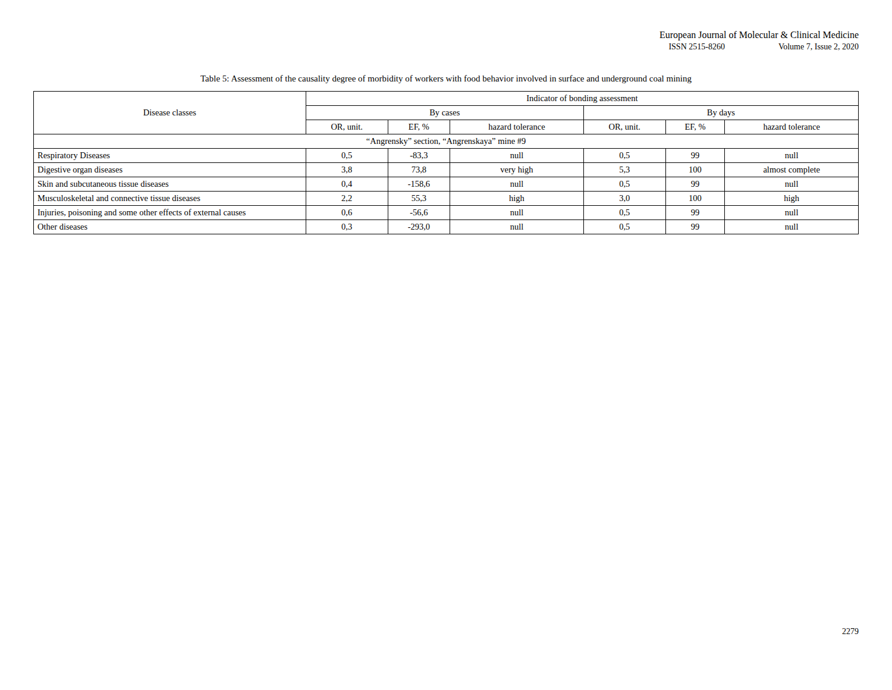European Journal of Molecular & Clinical Medicine
ISSN 2515-8260 Volume 7, Issue 2, 2020
Table 5: Assessment of the causality degree of morbidity of workers with food behavior involved in surface and underground coal mining
| Disease classes | Indicator of bonding assessment |
| --- | --- |
| By cases | By days |
| OR, unit. | EF, % | hazard tolerance | OR, unit. | EF, % | hazard tolerance |
| “Angrensky” section, “Angrenskaya” mine #9 |
| Respiratory Diseases | 0,5 | -83,3 | null | 0,5 | 99 | null |
| Digestive organ diseases | 3,8 | 73,8 | very high | 5,3 | 100 | almost complete |
| Skin and subcutaneous tissue diseases | 0,4 | -158,6 | null | 0,5 | 99 | null |
| Musculoskeletal and connective tissue diseases | 2,2 | 55,3 | high | 3,0 | 100 | high |
| Injuries, poisoning and some other effects of external causes | 0,6 | -56,6 | null | 0,5 | 99 | null |
| Other diseases | 0,3 | -293,0 | null | 0,5 | 99 | null |
2279